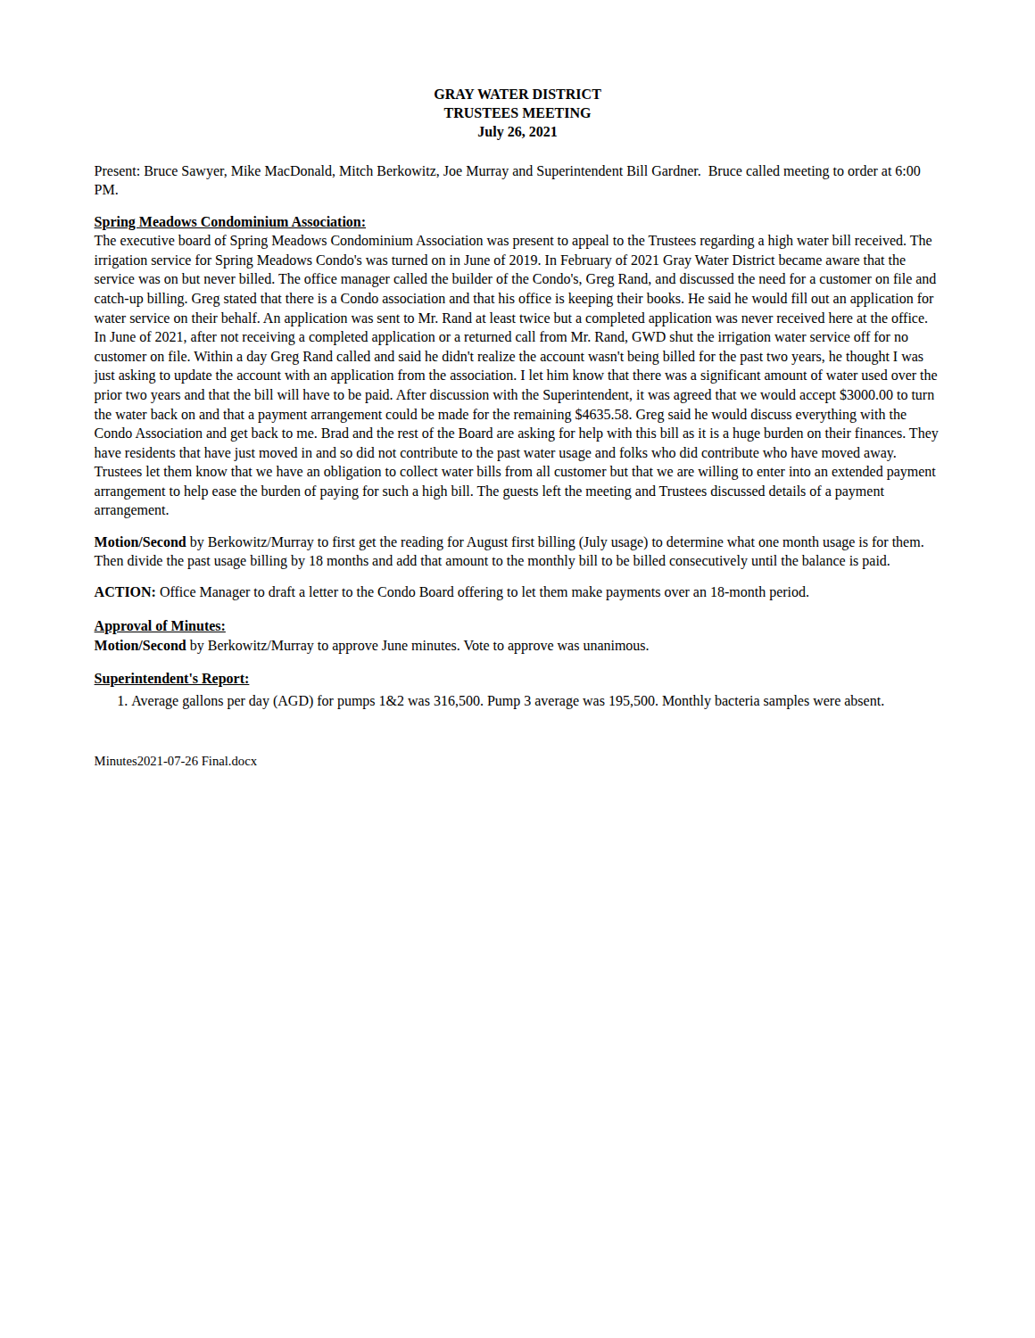GRAY WATER DISTRICT
TRUSTEES MEETING
July 26, 2021
Present: Bruce Sawyer, Mike MacDonald, Mitch Berkowitz, Joe Murray and Superintendent Bill Gardner. Bruce called meeting to order at 6:00 PM.
Spring Meadows Condominium Association:
The executive board of Spring Meadows Condominium Association was present to appeal to the Trustees regarding a high water bill received. The irrigation service for Spring Meadows Condo's was turned on in June of 2019. In February of 2021 Gray Water District became aware that the service was on but never billed. The office manager called the builder of the Condo's, Greg Rand, and discussed the need for a customer on file and catch-up billing. Greg stated that there is a Condo association and that his office is keeping their books. He said he would fill out an application for water service on their behalf. An application was sent to Mr. Rand at least twice but a completed application was never received here at the office. In June of 2021, after not receiving a completed application or a returned call from Mr. Rand, GWD shut the irrigation water service off for no customer on file. Within a day Greg Rand called and said he didn't realize the account wasn't being billed for the past two years, he thought I was just asking to update the account with an application from the association. I let him know that there was a significant amount of water used over the prior two years and that the bill will have to be paid. After discussion with the Superintendent, it was agreed that we would accept $3000.00 to turn the water back on and that a payment arrangement could be made for the remaining $4635.58. Greg said he would discuss everything with the Condo Association and get back to me. Brad and the rest of the Board are asking for help with this bill as it is a huge burden on their finances. They have residents that have just moved in and so did not contribute to the past water usage and folks who did contribute who have moved away. Trustees let them know that we have an obligation to collect water bills from all customer but that we are willing to enter into an extended payment arrangement to help ease the burden of paying for such a high bill. The guests left the meeting and Trustees discussed details of a payment arrangement.
Motion/Second by Berkowitz/Murray to first get the reading for August first billing (July usage) to determine what one month usage is for them. Then divide the past usage billing by 18 months and add that amount to the monthly bill to be billed consecutively until the balance is paid.
ACTION: Office Manager to draft a letter to the Condo Board offering to let them make payments over an 18-month period.
Approval of Minutes:
Motion/Second by Berkowitz/Murray to approve June minutes. Vote to approve was unanimous.
Superintendent's Report:
Average gallons per day (AGD) for pumps 1&2 was 316,500. Pump 3 average was 195,500. Monthly bacteria samples were absent.
Minutes2021-07-26 Final.docx